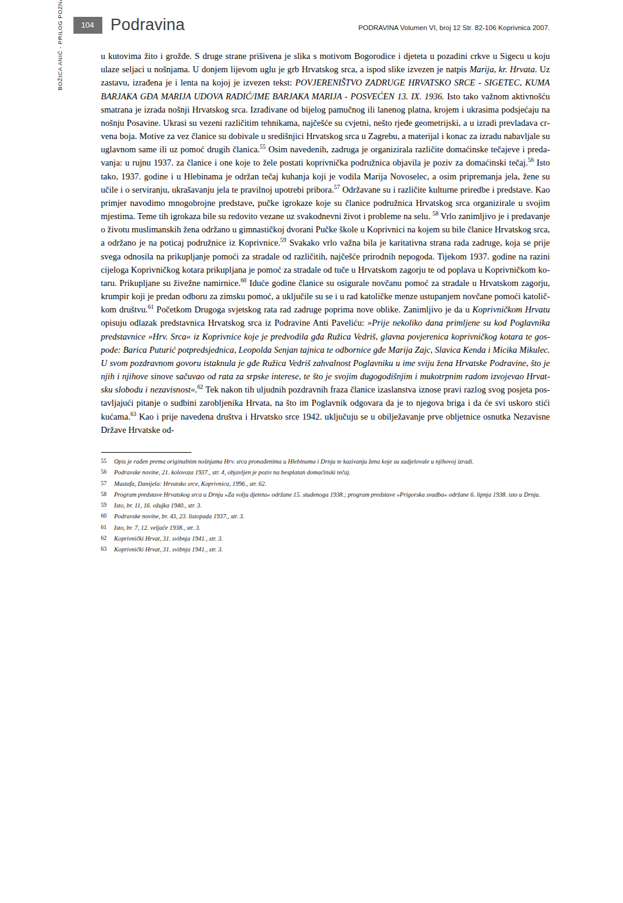104
Podravina
PODRAVINA Volumen VI, broj 12 Str. 82-106 Koprivnica 2007.
BOŽICA ANIĆ - PRILOG POZNAVANJU ŽENSKIH DRUŠTAVA U KOPRIVNICI OD
1878. DO 1943. GODINE
u kutovima žito i grožđe. S druge strane prišivena je slika s motivom Bogorodice i djeteta u pozadini crkve u Sigecu u koju ulaze seljaci u nošnjama. U donjem lijevom uglu je grb Hrvatskog srca, a ispod slike izvezen je natpis Marija, kr. Hrvata. Uz zastavu, izrađena je i lenta na kojoj je izvezen tekst: POVJERENIŠTVO ZADRUGE HRVATSKO SRCE - SIGETEC, KUMA BARJAKA GĐA MARIJA UDOVA RADIĆ/IME BARJAKA MARIJA - POSVEĆEN 13. IX. 1936. Isto tako važnom aktivnošću smatrana je izrada nošnji Hrvatskog srca. Izrađivane od bijelog pamučnog ili lanenog platna, krojem i ukrasima podsjećaju na nošnju Posavine. Ukrasi su vezeni različitim tehnikama, najčešće su cvjetni, nešto rjeđe geometrijski, a u izradi prevladava crvena boja. Motive za vez članice su dobivale u središnjici Hrvatskog srca u Zagrebu, a materijal i konac za izradu nabavljale su uglavnom same ili uz pomoć drugih članica.55 Osim navedenih, zadruga je organizirala različite domaćinske tečajeve i predavanja: u rujnu 1937. za članice i one koje to žele postati koprivnička podružnica objavila je poziv za domaćinski tečaj.56 Isto tako, 1937. godine i u Hlebinama je održan tečaj kuhanja koji je vodila Marija Novoselec, a osim pripremanja jela, žene su učile i o serviranju, ukrašavanju jela te pravilnoj upotrebi pribora.57 Održavane su i različite kulturne priredbe i predstave. Kao primjer navodimo mnogobrojne predstave, pučke igrokaze koje su članice podružnica Hrvatskog srca organizirale u svojim mjestima. Teme tih igrokaza bile su redovito vezane uz svakodnevni život i probleme na selu. 58 Vrlo zanimljivo je i predavanje o životu muslimanskih žena održano u gimnastičkoj dvorani Pučke škole u Koprivnici na kojem su bile članice Hrvatskog srca, a održano je na poticaj podružnice iz Koprivnice.59 Svakako vrlo važna bila je karitativna strana rada zadruge, koja se prije svega odnosila na prikupljanje pomoći za stradale od različitih, najčešće prirodnih nepogoda. Tijekom 1937. godine na razini cijeloga Koprivničkog kotara prikupljana je pomoć za stradale od tuče u Hrvatskom zagorju te od poplava u Koprivničkom kotaru. Prikupljane su živežne namirnice.60 Iduće godine članice su osigurale novčanu pomoć za stradale u Hrvatskom zagorju, krumpir koji je predan odboru za zimsku pomoć, a uključile su se i u rad katoličke menze ustupanjem novčane pomoći katoličkom društvu.61 Početkom Drugoga svjetskog rata rad zadruge poprima nove oblike. Zanimljivo je da u Koprivničkom Hrvatu opisuju odlazak predstavnica Hrvatskog srca iz Podravine Anti Paveliću: »Prije nekoliko dana primljene su kod Poglavnika predstavnice »Hrv. Srca« iz Koprivnice koje je predvodila gđa Ružica Vedriš, glavna povjerenica koprivničkog kotara te gospode: Barica Puturić potpredsjednica, Leopolda Senjan tajnica te odbornice gđe Marija Zajc, Slavica Kenda i Micika Mikulec. U svom pozdravnom govoru istaknula je gđe Ružica Vedriš zahvalnost Poglavniku u ime sviju žena Hrvatske Podravine, što je njih i njihove sinove sačuvao od rata za srpske interese, te što je svojim dugogodišnjim i mukotrpnim radom izvojevao Hrvatsku slobodu i nezavisnost«.62 Tek nakon tih uljudnih pozdravnih fraza članice izaslanstva iznose pravi razlog svog posjeta postavljajući pitanje o sudbini zarobljenika Hrvata, na što im Poglavnik odgovara da je to njegova briga i da će svi uskoro stići kućama.63 Kao i prije navedena društva i Hrvatsko srce 1942. uključuju se u obilježavanje prve obljetnice osnutka Nezavisne Države Hrvatske od-
Opis je rađen prema originalnim nošnjama Hrv. srca pronađenima u Hlebinama i Drnju te kazivanju žena koje su sudjelovale u njihovoj izradi.
Podravske novine, 21. kolovoza 1937., str. 4, objavljen je poziv na besplatan domaćinski tečaj.
Mustafa, Danijela: Hrvatsko srce, Koprivnica, 1996., str. 62.
Program predstave Hrvatskog srca u Drnju »Za volju djeteta« održane 15. studenoga 1938.; program predstave »Prigorska svadba« održane 6. lipnja 1938. isto u Drnju.
Isto, br. 11, 16. ožujka 1940., str. 3.
Podravske novine, br. 43, 23. listopada 1937., str. 3.
Isto, br. 7, 12. veljače 1938., str. 3.
Koprivnički Hrvat, 31. svibnja 1941., str. 3.
Koprivnički Hrvat, 31. svibnja 1941., str. 3.